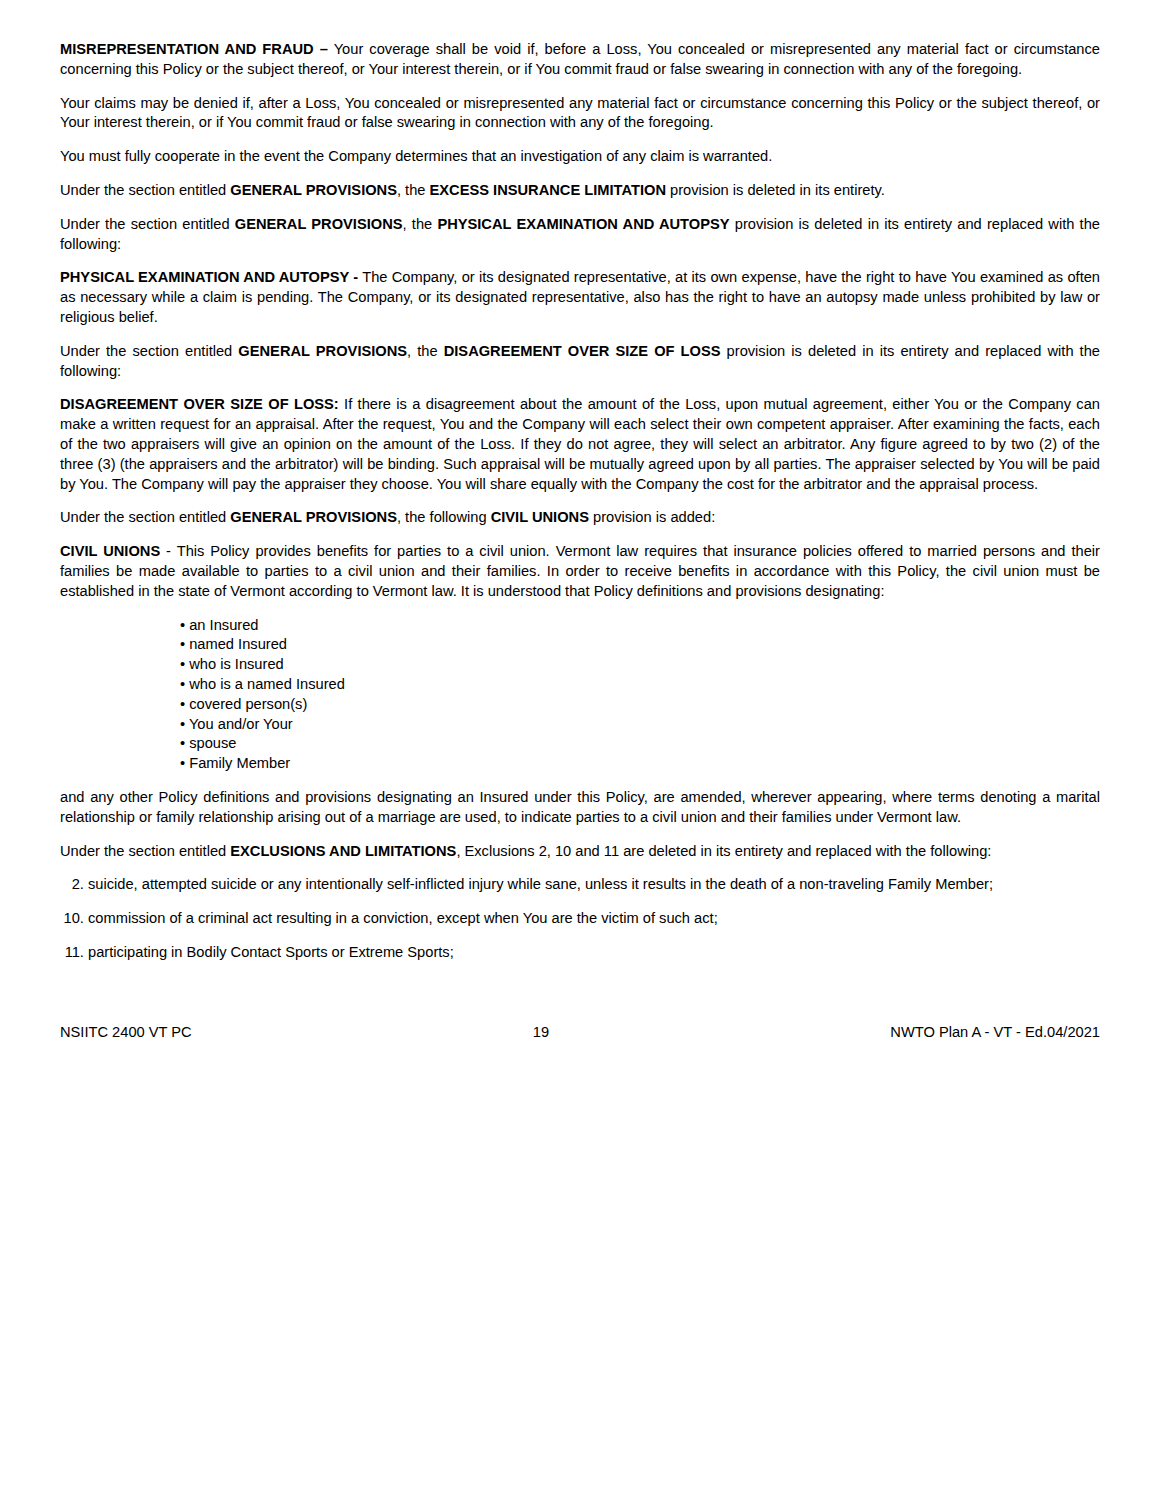MISREPRESENTATION AND FRAUD – Your coverage shall be void if, before a Loss, You concealed or misrepresented any material fact or circumstance concerning this Policy or the subject thereof, or Your interest therein, or if You commit fraud or false swearing in connection with any of the foregoing.
Your claims may be denied if, after a Loss, You concealed or misrepresented any material fact or circumstance concerning this Policy or the subject thereof, or Your interest therein, or if You commit fraud or false swearing in connection with any of the foregoing.
You must fully cooperate in the event the Company determines that an investigation of any claim is warranted.
Under the section entitled GENERAL PROVISIONS, the EXCESS INSURANCE LIMITATION provision is deleted in its entirety.
Under the section entitled GENERAL PROVISIONS, the PHYSICAL EXAMINATION AND AUTOPSY provision is deleted in its entirety and replaced with the following:
PHYSICAL EXAMINATION AND AUTOPSY - The Company, or its designated representative, at its own expense, have the right to have You examined as often as necessary while a claim is pending. The Company, or its designated representative, also has the right to have an autopsy made unless prohibited by law or religious belief.
Under the section entitled GENERAL PROVISIONS, the DISAGREEMENT OVER SIZE OF LOSS provision is deleted in its entirety and replaced with the following:
DISAGREEMENT OVER SIZE OF LOSS: If there is a disagreement about the amount of the Loss, upon mutual agreement, either You or the Company can make a written request for an appraisal. After the request, You and the Company will each select their own competent appraiser. After examining the facts, each of the two appraisers will give an opinion on the amount of the Loss. If they do not agree, they will select an arbitrator. Any figure agreed to by two (2) of the three (3) (the appraisers and the arbitrator) will be binding. Such appraisal will be mutually agreed upon by all parties. The appraiser selected by You will be paid by You. The Company will pay the appraiser they choose. You will share equally with the Company the cost for the arbitrator and the appraisal process.
Under the section entitled GENERAL PROVISIONS, the following CIVIL UNIONS provision is added:
CIVIL UNIONS - This Policy provides benefits for parties to a civil union. Vermont law requires that insurance policies offered to married persons and their families be made available to parties to a civil union and their families. In order to receive benefits in accordance with this Policy, the civil union must be established in the state of Vermont according to Vermont law. It is understood that Policy definitions and provisions designating:
• an Insured
• named Insured
• who is Insured
• who is a named Insured
• covered person(s)
• You and/or Your
• spouse
• Family Member
and any other Policy definitions and provisions designating an Insured under this Policy, are amended, wherever appearing, where terms denoting a marital relationship or family relationship arising out of a marriage are used, to indicate parties to a civil union and their families under Vermont law.
Under the section entitled EXCLUSIONS AND LIMITATIONS, Exclusions 2, 10 and 11 are deleted in its entirety and replaced with the following:
suicide, attempted suicide or any intentionally self-inflicted injury while sane, unless it results in the death of a non-traveling Family Member;
commission of a criminal act resulting in a conviction, except when You are the victim of such act;
participating in Bodily Contact Sports or Extreme Sports;
NSIITC 2400 VT PC 19 NWTO Plan A - VT - Ed.04/2021